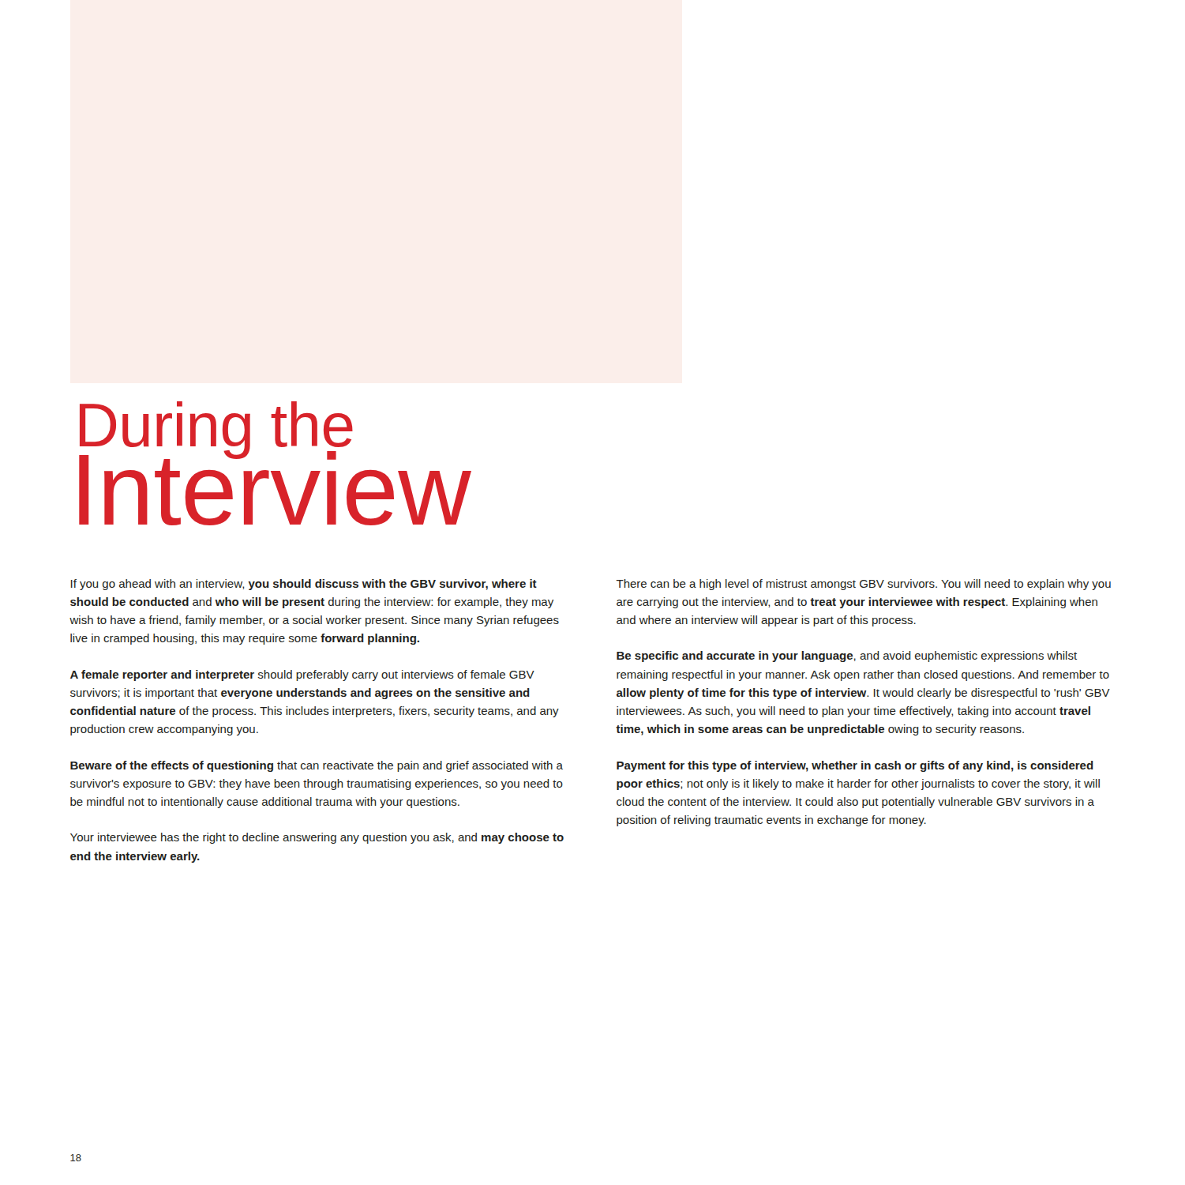During the Interview
If you go ahead with an interview, you should discuss with the GBV survivor, where it should be conducted and who will be present during the interview: for example, they may wish to have a friend, family member, or a social worker present. Since many Syrian refugees live in cramped housing, this may require some forward planning.
A female reporter and interpreter should preferably carry out interviews of female GBV survivors; it is important that everyone understands and agrees on the sensitive and confidential nature of the process. This includes interpreters, fixers, security teams, and any production crew accompanying you.
Beware of the effects of questioning that can reactivate the pain and grief associated with a survivor's exposure to GBV: they have been through traumatising experiences, so you need to be mindful not to intentionally cause additional trauma with your questions.
Your interviewee has the right to decline answering any question you ask, and may choose to end the interview early.
There can be a high level of mistrust amongst GBV survivors. You will need to explain why you are carrying out the interview, and to treat your interviewee with respect. Explaining when and where an interview will appear is part of this process.
Be specific and accurate in your language, and avoid euphemistic expressions whilst remaining respectful in your manner. Ask open rather than closed questions. And remember to allow plenty of time for this type of interview. It would clearly be disrespectful to 'rush' GBV interviewees. As such, you will need to plan your time effectively, taking into account travel time, which in some areas can be unpredictable owing to security reasons.
Payment for this type of interview, whether in cash or gifts of any kind, is considered poor ethics; not only is it likely to make it harder for other journalists to cover the story, it will cloud the content of the interview. It could also put potentially vulnerable GBV survivors in a position of reliving traumatic events in exchange for money.
18